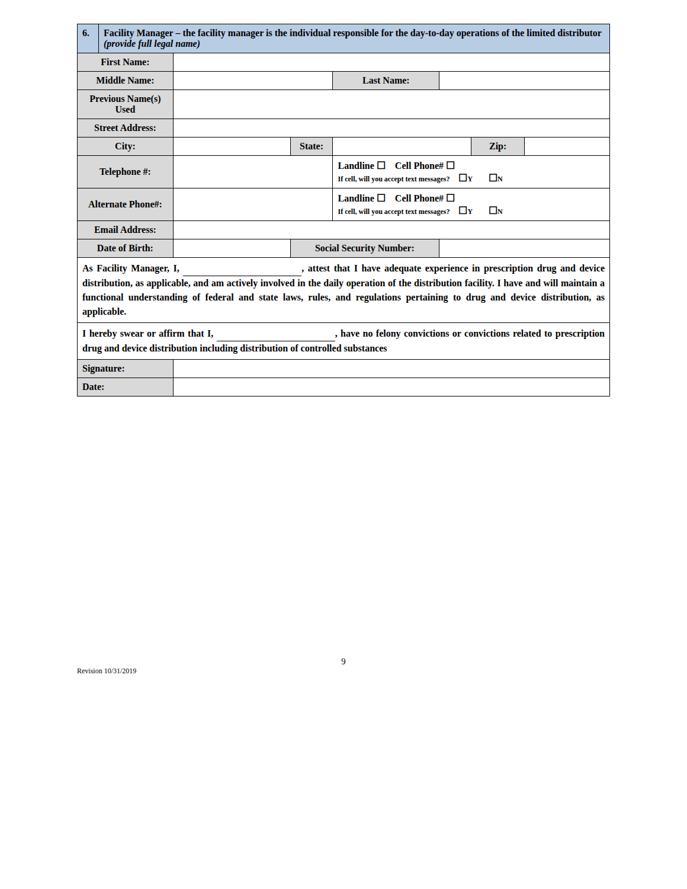| 6. | Facility Manager – the facility manager is the individual responsible for the day-to-day operations of the limited distributor (provide full legal name) |
| First Name: | |
| Middle Name: | | Last Name: | |
| Previous Name(s) Used | |
| Street Address: | |
| City: | | State: | | Zip: | |
| Telephone #: | | Landline ☐ Cell Phone# ☐ If cell, will you accept text messages? ☐ Y ☐ N |
| Alternate Phone#: | | Landline ☐ Cell Phone# ☐ If cell, will you accept text messages? ☐ Y ☐ N |
| Email Address: | |
| Date of Birth: | | Social Security Number: | |
| As Facility Manager, I, , attest that I have adequate experience in prescription drug and device distribution, as applicable, and am actively involved in the daily operation of the distribution facility. I have and will maintain a functional understanding of federal and state laws, rules, and regulations pertaining to drug and device distribution, as applicable. |
| I hereby swear or affirm that I, , have no felony convictions or convictions related to prescription drug and device distribution including distribution of controlled substances |
| Signature: | |
| Date: | |
9
Revision 10/31/2019